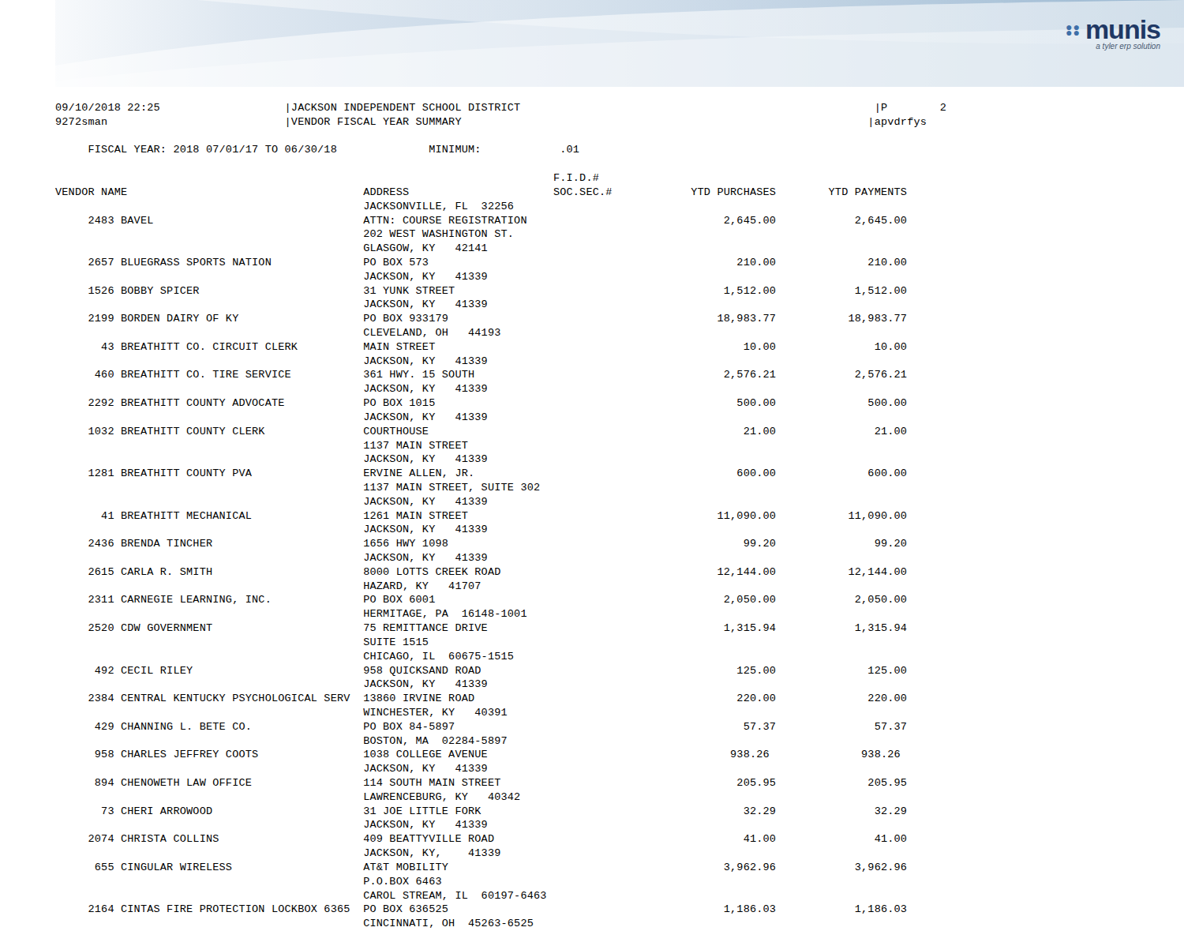●● ●● munis
a tyler erp solution
09/10/2018 22:25                   |JACKSON INDEPENDENT SCHOOL DISTRICT                                                      |P        2
9272sman                           |VENDOR FISCAL YEAR SUMMARY                                                              |apvdrfys

     FISCAL YEAR: 2018 07/01/17 TO 06/30/18              MINIMUM:            .01

                                                                            F.I.D.#
VENDOR NAME                                    ADDRESS                      SOC.SEC.#            YTD PURCHASES        YTD PAYMENTS
                                               JACKSONVILLE, FL  32256
     2483 BAVEL                                ATTN: COURSE REGISTRATION                              2,645.00            2,645.00
                                               202 WEST WASHINGTON ST.
                                               GLASGOW, KY   42141
     2657 BLUEGRASS SPORTS NATION              PO BOX 573                                               210.00              210.00
                                               JACKSON, KY   41339
     1526 BOBBY SPICER                         31 YUNK STREET                                         1,512.00            1,512.00
                                               JACKSON, KY   41339
     2199 BORDEN DAIRY OF KY                   PO BOX 933179                                         18,983.77           18,983.77
                                               CLEVELAND, OH   44193
       43 BREATHITT CO. CIRCUIT CLERK          MAIN STREET                                               10.00               10.00
                                               JACKSON, KY   41339
      460 BREATHITT CO. TIRE SERVICE           361 HWY. 15 SOUTH                                      2,576.21            2,576.21
                                               JACKSON, KY   41339
     2292 BREATHITT COUNTY ADVOCATE            PO BOX 1015                                              500.00              500.00
                                               JACKSON, KY   41339
     1032 BREATHITT COUNTY CLERK               COURTHOUSE                                                21.00               21.00
                                               1137 MAIN STREET
                                               JACKSON, KY   41339
     1281 BREATHITT COUNTY PVA                 ERVINE ALLEN, JR.                                        600.00              600.00
                                               1137 MAIN STREET, SUITE 302
                                               JACKSON, KY   41339
       41 BREATHITT MECHANICAL                 1261 MAIN STREET                                      11,090.00           11,090.00
                                               JACKSON, KY   41339
     2436 BRENDA TINCHER                       1656 HWY 1098                                             99.20               99.20
                                               JACKSON, KY   41339
     2615 CARLA R. SMITH                       8000 LOTTS CREEK ROAD                                 12,144.00           12,144.00
                                               HAZARD, KY   41707
     2311 CARNEGIE LEARNING, INC.              PO BOX 6001                                            2,050.00            2,050.00
                                               HERMITAGE, PA  16148-1001
     2520 CDW GOVERNMENT                       75 REMITTANCE DRIVE                                    1,315.94            1,315.94
                                               SUITE 1515
                                               CHICAGO, IL  60675-1515
      492 CECIL RILEY                          958 QUICKSAND ROAD                                       125.00              125.00
                                               JACKSON, KY   41339
     2384 CENTRAL KENTUCKY PSYCHOLOGICAL SERV  13860 IRVINE ROAD                                        220.00              220.00
                                               WINCHESTER, KY   40391
      429 CHANNING L. BETE CO.                 PO BOX 84-5897                                            57.37               57.37
                                               BOSTON, MA  02284-5897
      958 CHARLES JEFFREY COOTS                1038 COLLEGE AVENUE                                     938.26              938.26
                                               JACKSON, KY   41339
      894 CHENOWETH LAW OFFICE                 114 SOUTH MAIN STREET                                    205.95              205.95
                                               LAWRENCEBURG, KY   40342
       73 CHERI ARROWOOD                       31 JOE LITTLE FORK                                        32.29               32.29
                                               JACKSON, KY   41339
     2074 CHRISTA COLLINS                      409 BEATTYVILLE ROAD                                      41.00               41.00
                                               JACKSON, KY,    41339
      655 CINGULAR WIRELESS                    AT&T MOBILITY                                          3,962.96            3,962.96
                                               P.O.BOX 6463
                                               CAROL STREAM, IL  60197-6463
     2164 CINTAS FIRE PROTECTION LOCKBOX 6365  PO BOX 636525                                          1,186.03            1,186.03
                                               CINCINNATI, OH  45263-6525